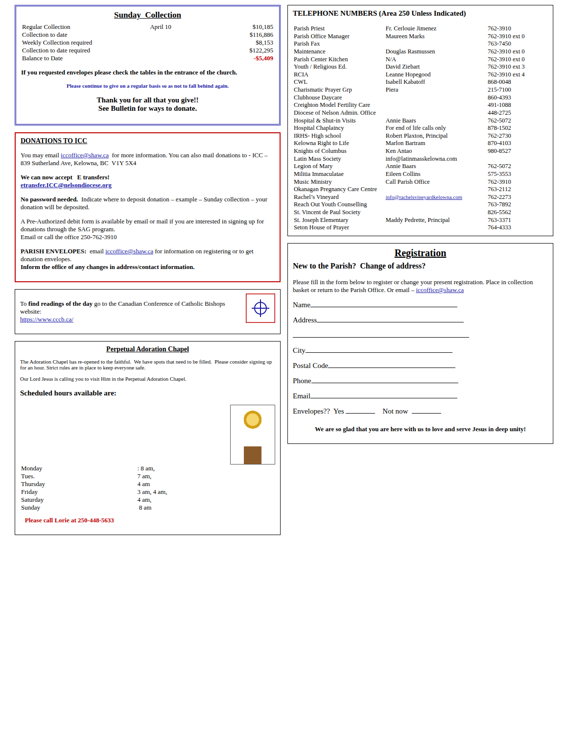Sunday Collection
| Regular Collection | April 10 | $10,185 |
| Collection to date | $116,886 |
| Weekly Collection required | $8,153 |
| Collection to date required | $122,295 |
| Balance to Date | -$5,409 |
If you requested envelopes please check the tables in the entrance of the church.
Please continue to give on a regular basis so as not to fall behind again.
Thank you for all that you give!!
See Bulletin for ways to donate.
DONATIONS TO ICC
You may email iccoffice@shaw.ca for more information. You can also mail donations to - ICC – 839 Sutherland Ave, Kelowna, BC V1Y 5X4
We can now accept E transfers!
etransfer.ICC@nelsondiocese.org
No password needed. Indicate where to deposit donation – example – Sunday collection – your donation will be deposited.
A Pre-Authorized debit form is available by email or mail if you are interested in signing up for donations through the SAG program.
Email or call the office 250-762-3910
PARISH ENVELOPES: email iccoffice@shaw.ca for information on registering or to get donation envelopes.
Inform the office of any changes in address/contact information.
To find readings of the day go to the Canadian Conference of Catholic Bishops website:
https://www.cccb.ca/
Perpetual Adoration Chapel
The Adoration Chapel has re-opened to the faithful. We have spots that need to be filled. Please consider signing up for an hour. Strict rules are in place to keep everyone safe.
Our Lord Jesus is calling you to visit Him in the Perpetual Adoration Chapel.
Scheduled hours available are:
| Monday | : 8 am, |
| Tues. | 7 am, |
| Thursday | 4 am |
| Friday | 3 am, 4 am, |
| Saturday | 4 am, |
| Sunday | 8 am |
Please call Lorie at 250-448-5633
TELEPHONE NUMBERS (Area 250 Unless Indicated)
| Parish Priest | Fr. Cerlouie Jimenez | 762-3910 |
| Parish Office Manager | Maureen Marks | 762-3910 ext 0 |
| Parish Fax | | 763-7450 |
| Maintenance | Douglas Rasmussen | 762-3910 ext 0 |
| Parish Center Kitchen | N/A | 762-3910 ext 0 |
| Youth / Religious Ed. | David Ziebart | 762-3910 ext 3 |
| RCIA | Leanne Hopegood | 762-3910 ext 4 |
| CWL | Isabell Kabatoff | 868-0048 |
| Charismatic Prayer Grp | Piera | 215-7100 |
| Clubhouse Daycare | | 860-4393 |
| Creighton Model Fertility Care | 491-1088 |
| Diocese of Nelson Admin. Office | 448-2725 |
| Hospital & Shut-in Visits | Annie Baars | 762-5072 |
| Hospital Chaplaincy | For end of life calls only | 878-1502 |
| IRHS- High school | Robert Plaxton, Principal | 762-2730 |
| Kelowna Right to Life | Marlon Bartram | 870-4103 |
| Knights of Columbus | Ken Antao | 980-8527 |
| Latin Mass Society | info@latinmasskelowna.com |
| Legion of Mary | Annie Baars | 762-5072 |
| Militia Immaculatae | Eileen Collins | 575-3553 |
| Music Ministry | Call Parish Office | 762-3910 |
| Okanagan Pregnancy Care Centre | 763-2112 |
| Rachel’s Vineyard | info@rachelsvineyardkelowna.com | 762-2273 |
| Reach Out Youth Counselling | 763-7892 |
| St. Vincent de Paul Society | 826-5562 |
| St. Joseph Elementary | Maddy Pedrette, Principal | 763-3371 |
| Seton House of Prayer | 764-4333 |
Registration
New to the Parish? Change of address?
Please fill in the form below to register or change your present registration. Place in collection basket or return to the Parish Office. Or email – iccoffice@shaw.ca
Name
Address
City
Postal Code
Phone
Email
Envelopes?? Yes Not now
We are so glad that you are here with us to love and serve Jesus in deep unity!